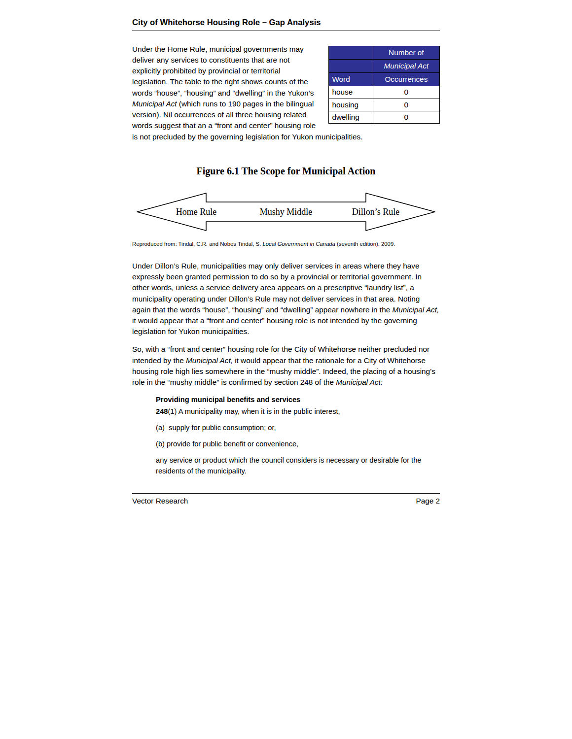City of Whitehorse Housing Role – Gap Analysis
| | Number of |
| --- | --- |
| | Municipal Act |
| Word | Occurrences |
| house | 0 |
| housing | 0 |
| dwelling | 0 |
Under the Home Rule, municipal governments may deliver any services to constituents that are not explicitly prohibited by provincial or territorial legislation. The table to the right shows counts of the words “house”, “housing” and “dwelling” in the Yukon’s Municipal Act (which runs to 190 pages in the bilingual version). Nil occurrences of all three housing related words suggest that an a “front and center” housing role is not precluded by the governing legislation for Yukon municipalities.
Figure 6.1 The Scope for Municipal Action
Home Rule Mushy Middle Dillon’s Rule
Reproduced from: Tindal, C.R. and Nobes Tindal, S. Local Government in Canada (seventh edition). 2009.
Under Dillon’s Rule, municipalities may only deliver services in areas where they have expressly been granted permission to do so by a provincial or territorial government. In other words, unless a service delivery area appears on a prescriptive “laundry list”, a municipality operating under Dillon’s Rule may not deliver services in that area. Noting again that the words “house”, “housing” and “dwelling” appear nowhere in the Municipal Act, it would appear that a “front and center” housing role is not intended by the governing legislation for Yukon municipalities.
So, with a “front and center” housing role for the City of Whitehorse neither precluded nor intended by the Municipal Act, it would appear that the rationale for a City of Whitehorse housing role high lies somewhere in the “mushy middle”. Indeed, the placing of a housing’s role in the “mushy middle” is confirmed by section 248 of the Municipal Act:
Providing municipal benefits and services
248(1) A municipality may, when it is in the public interest,
(a) supply for public consumption; or,
(b) provide for public benefit or convenience,
any service or product which the council considers is necessary or desirable for the residents of the municipality.
Vector Research Page 2